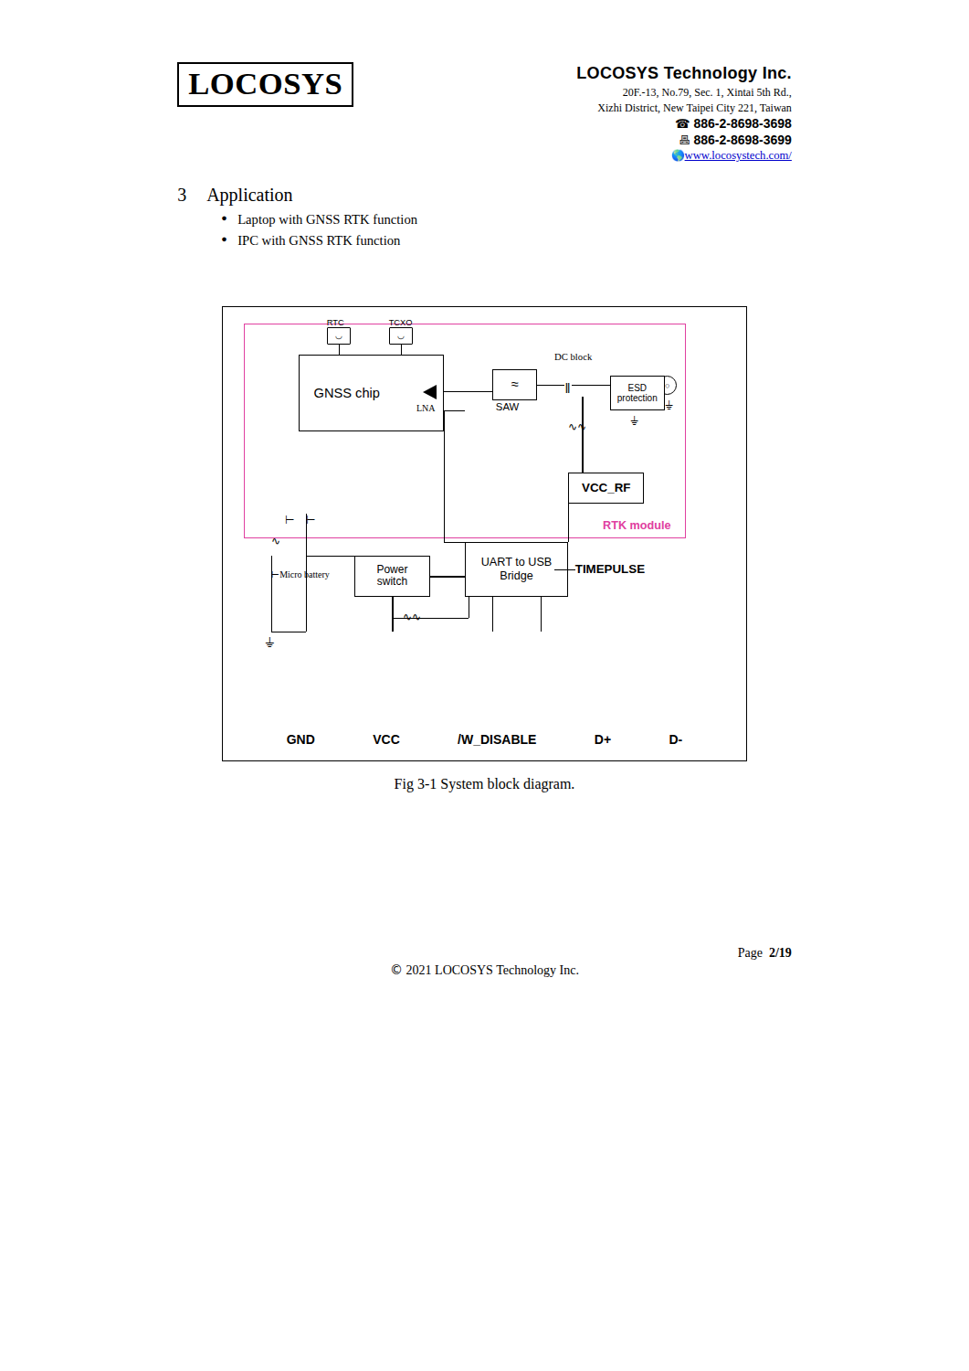LOCOSYS
LOCOSYS Technology Inc.
20F.-13, No.79, Sec. 1, Xintai 5th Rd.,
Xizhi District, New Taipei City 221, Taiwan
☎ 886-2-8698-3698
🖷 886-2-8698-3699
🌎www.locosystech.com/
3 Application
Laptop with GNSS RTK function
IPC with GNSS RTK function
RTK module
◡
RTC
◡
TCXO
GNSS chip
LNA
≈
SAW
DC block
‖
○
ESD
protection
⏚
⏚
∿∿
VCC_RF
Power
switch
UART to USB
Bridge
TIMEPULSE
⊢Micro battery
⊢
⊢
∿
∿∿
⏚
GND VCC /W_DISABLE D+ D-
Fig 3-1 System block diagram.
Page 2/19
© 2021 LOCOSYS Technology Inc.